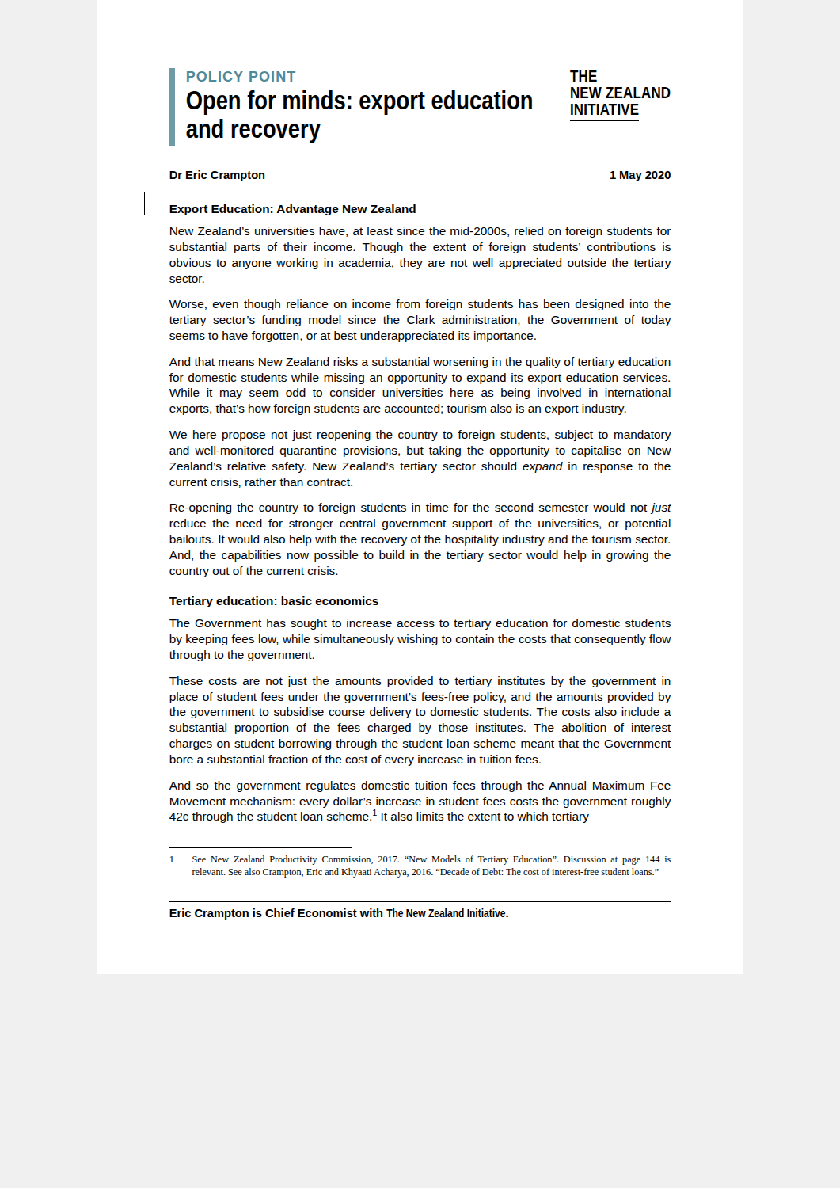Policy Point
Open for minds: export education and recovery
THE
NEW ZEALAND
INITIATIVE
Dr Eric Crampton 1 May 2020
Export Education: Advantage New Zealand
New Zealand’s universities have, at least since the mid-2000s, relied on foreign students for substantial parts of their income. Though the extent of foreign students’ contributions is obvious to anyone working in academia, they are not well appreciated outside the tertiary sector.
Worse, even though reliance on income from foreign students has been designed into the tertiary sector’s funding model since the Clark administration, the Government of today seems to have forgotten, or at best underappreciated its importance.
And that means New Zealand risks a substantial worsening in the quality of tertiary education for domestic students while missing an opportunity to expand its export education services. While it may seem odd to consider universities here as being involved in international exports, that’s how foreign students are accounted; tourism also is an export industry.
We here propose not just reopening the country to foreign students, subject to mandatory and well-monitored quarantine provisions, but taking the opportunity to capitalise on New Zealand’s relative safety. New Zealand’s tertiary sector should expand in response to the current crisis, rather than contract.
Re-opening the country to foreign students in time for the second semester would not just reduce the need for stronger central government support of the universities, or potential bailouts. It would also help with the recovery of the hospitality industry and the tourism sector. And, the capabilities now possible to build in the tertiary sector would help in growing the country out of the current crisis.
Tertiary education: basic economics
The Government has sought to increase access to tertiary education for domestic students by keeping fees low, while simultaneously wishing to contain the costs that consequently flow through to the government.
These costs are not just the amounts provided to tertiary institutes by the government in place of student fees under the government’s fees-free policy, and the amounts provided by the government to subsidise course delivery to domestic students. The costs also include a substantial proportion of the fees charged by those institutes. The abolition of interest charges on student borrowing through the student loan scheme meant that the Government bore a substantial fraction of the cost of every increase in tuition fees.
And so the government regulates domestic tuition fees through the Annual Maximum Fee Movement mechanism: every dollar’s increase in student fees costs the government roughly 42c through the student loan scheme.1 It also limits the extent to which tertiary
1
See New Zealand Productivity Commission, 2017. “New Models of Tertiary Education”. Discussion at page 144 is relevant. See also Crampton, Eric and Khyaati Acharya, 2016. “Decade of Debt: The cost of interest-free student loans.”
Eric Crampton is Chief Economist with The New Zealand Initiative.